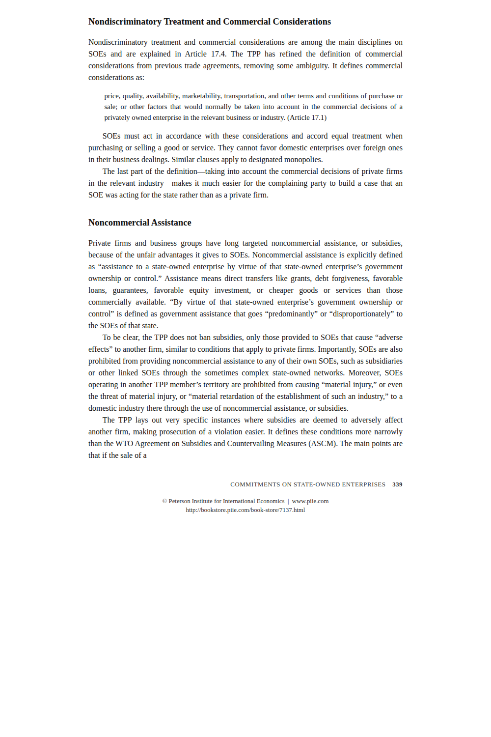Nondiscriminatory Treatment and Commercial Considerations
Nondiscriminatory treatment and commercial considerations are among the main disciplines on SOEs and are explained in Article 17.4. The TPP has refined the definition of commercial considerations from previous trade agreements, removing some ambiguity. It defines commercial considerations as:
price, quality, availability, marketability, transportation, and other terms and conditions of purchase or sale; or other factors that would normally be taken into account in the commercial decisions of a privately owned enterprise in the relevant business or industry. (Article 17.1)
SOEs must act in accordance with these considerations and accord equal treatment when purchasing or selling a good or service. They cannot favor domestic enterprises over foreign ones in their business dealings. Similar clauses apply to designated monopolies.
The last part of the definition—taking into account the commercial decisions of private firms in the relevant industry—makes it much easier for the complaining party to build a case that an SOE was acting for the state rather than as a private firm.
Noncommercial Assistance
Private firms and business groups have long targeted noncommercial assistance, or subsidies, because of the unfair advantages it gives to SOEs. Noncommercial assistance is explicitly defined as “assistance to a state-owned enterprise by virtue of that state-owned enterprise’s government ownership or control.” Assistance means direct transfers like grants, debt forgiveness, favorable loans, guarantees, favorable equity investment, or cheaper goods or services than those commercially available. “By virtue of that state-owned enterprise’s government ownership or control” is defined as government assistance that goes “predominantly” or “disproportionately” to the SOEs of that state.
To be clear, the TPP does not ban subsidies, only those provided to SOEs that cause “adverse effects” to another firm, similar to conditions that apply to private firms. Importantly, SOEs are also prohibited from providing noncommercial assistance to any of their own SOEs, such as subsidiaries or other linked SOEs through the sometimes complex state-owned networks. Moreover, SOEs operating in another TPP member’s territory are prohibited from causing “material injury,” or even the threat of material injury, or “material retardation of the establishment of such an industry,” to a domestic industry there through the use of noncommercial assistance, or subsidies.
The TPP lays out very specific instances where subsidies are deemed to adversely affect another firm, making prosecution of a violation easier. It defines these conditions more narrowly than the WTO Agreement on Subsidies and Countervailing Measures (ASCM). The main points are that if the sale of a
COMMITMENTS ON STATE-OWNED ENTERPRISES 339
© Peterson Institute for International Economics | www.piie.com
http://bookstore.piie.com/book-store/7137.html